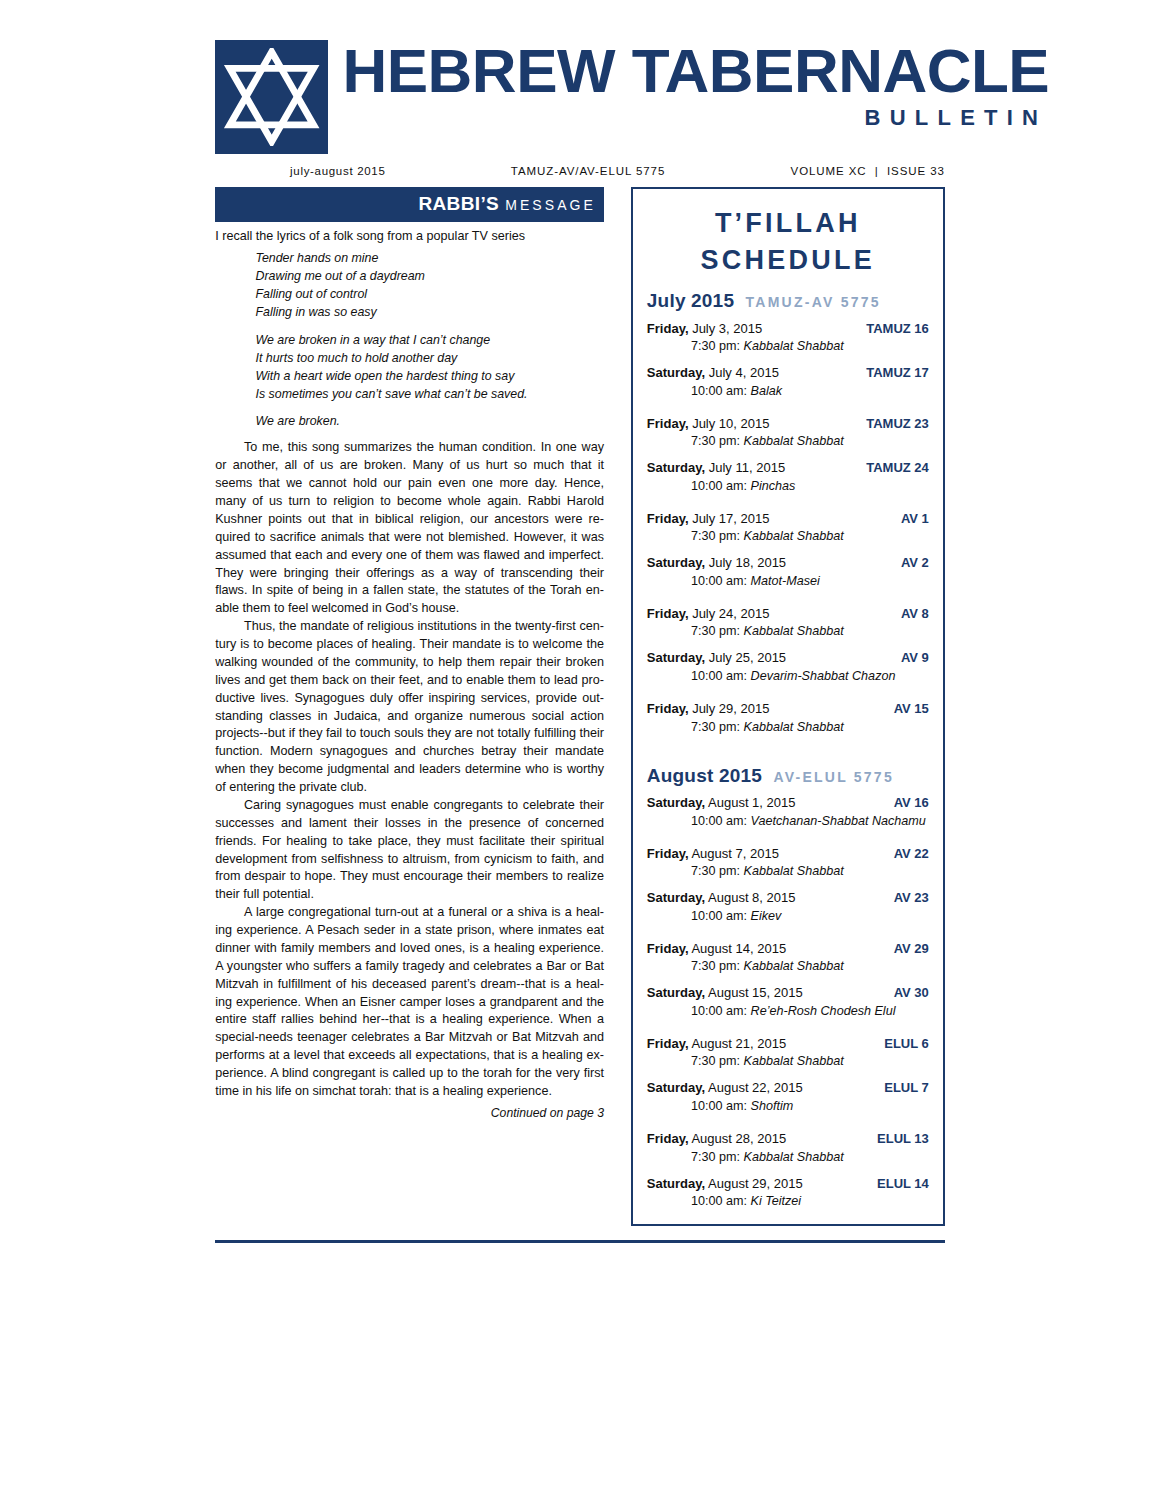HEBREW TABERNACLE
BULLETIN
JULY-AUGUST 2015
TAMUZ-AV/AV-ELUL 5775
VOLUME XC | ISSUE 33
RABBI’SMESSAGE
I recall the lyrics of a folk song from a popular TV series
Tender hands on mine
Drawing me out of a daydream
Falling out of control
Falling in was so easy
We are broken in a way that I can’t change
It hurts too much to hold another day
With a heart wide open the hardest thing to say
Is sometimes you can’t save what can’t be saved.
We are broken.
To me, this song summarizes the human condition. In one way or another, all of us are broken. Many of us hurt so much that it seems that we cannot hold our pain even one more day. Hence, many of us turn to religion to become whole again. Rabbi Harold Kushner points out that in biblical religion, our ancestors were required to sacrifice animals that were not blemished. However, it was assumed that each and every one of them was flawed and imperfect. They were bringing their offerings as a way of transcending their flaws. In spite of being in a fallen state, the statutes of the Torah enable them to feel welcomed in God’s house.
Thus, the mandate of religious institutions in the twenty-first century is to become places of healing. Their mandate is to welcome the walking wounded of the community, to help them repair their broken lives and get them back on their feet, and to enable them to lead productive lives. Synagogues duly offer inspiring services, provide outstanding classes in Judaica, and organize numerous social action projects--but if they fail to touch souls they are not totally fulfilling their function. Modern synagogues and churches betray their mandate when they become judgmental and leaders determine who is worthy of entering the private club.
Caring synagogues must enable congregants to celebrate their successes and lament their losses in the presence of concerned friends. For healing to take place, they must facilitate their spiritual development from selfishness to altruism, from cynicism to faith, and from despair to hope. They must encourage their members to realize their full potential.
A large congregational turn-out at a funeral or a shiva is a healing experience. A Pesach seder in a state prison, where inmates eat dinner with family members and loved ones, is a healing experience. A youngster who suffers a family tragedy and celebrates a Bar or Bat Mitzvah in fulfillment of his deceased parent’s dream--that is a healing experience. When an Eisner camper loses a grandparent and the entire staff rallies behind her--that is a healing experience. When a special-needs teenager celebrates a Bar Mitzvah or Bat Mitzvah and performs at a level that exceeds all expectations, that is a healing experience. A blind congregant is called up to the torah for the very first time in his life on simchat torah: that is a healing experience.
Continued on page 3
T’FILLAH SCHEDULE
July 2015 TAMUZ-AV 5775
| Friday, July 3, 2015 | TAMUZ 16 |
| 7:30 pm: Kabbalat Shabbat |
| Saturday, July 4, 2015 | TAMUZ 17 |
| 10:00 am: Balak |
| Friday, July 10, 2015 | TAMUZ 23 |
| 7:30 pm: Kabbalat Shabbat |
| Saturday, July 11, 2015 | TAMUZ 24 |
| 10:00 am: Pinchas |
| Friday, July 17, 2015 | AV 1 |
| 7:30 pm: Kabbalat Shabbat |
| Saturday, July 18, 2015 | AV 2 |
| 10:00 am: Matot-Masei |
| Friday, July 24, 2015 | AV 8 |
| 7:30 pm: Kabbalat Shabbat |
| Saturday, July 25, 2015 | AV 9 |
| 10:00 am: Devarim-Shabbat Chazon |
| Friday, July 29, 2015 | AV 15 |
| 7:30 pm: Kabbalat Shabbat |
August 2015 AV-ELUL 5775
| Saturday, August 1, 2015 | AV 16 |
| 10:00 am: Vaetchanan-Shabbat Nachamu |
| Friday, August 7, 2015 | AV 22 |
| 7:30 pm: Kabbalat Shabbat |
| Saturday, August 8, 2015 | AV 23 |
| 10:00 am: Eikev |
| Friday, August 14, 2015 | AV 29 |
| 7:30 pm: Kabbalat Shabbat |
| Saturday, August 15, 2015 | AV 30 |
| 10:00 am: Re’eh-Rosh Chodesh Elul |
| Friday, August 21, 2015 | ELUL 6 |
| 7:30 pm: Kabbalat Shabbat |
| Saturday, August 22, 2015 | ELUL 7 |
| 10:00 am: Shoftim |
| Friday, August 28, 2015 | ELUL 13 |
| 7:30 pm: Kabbalat Shabbat |
| Saturday, August 29, 2015 | ELUL 14 |
| 10:00 am: Ki Teitzei |